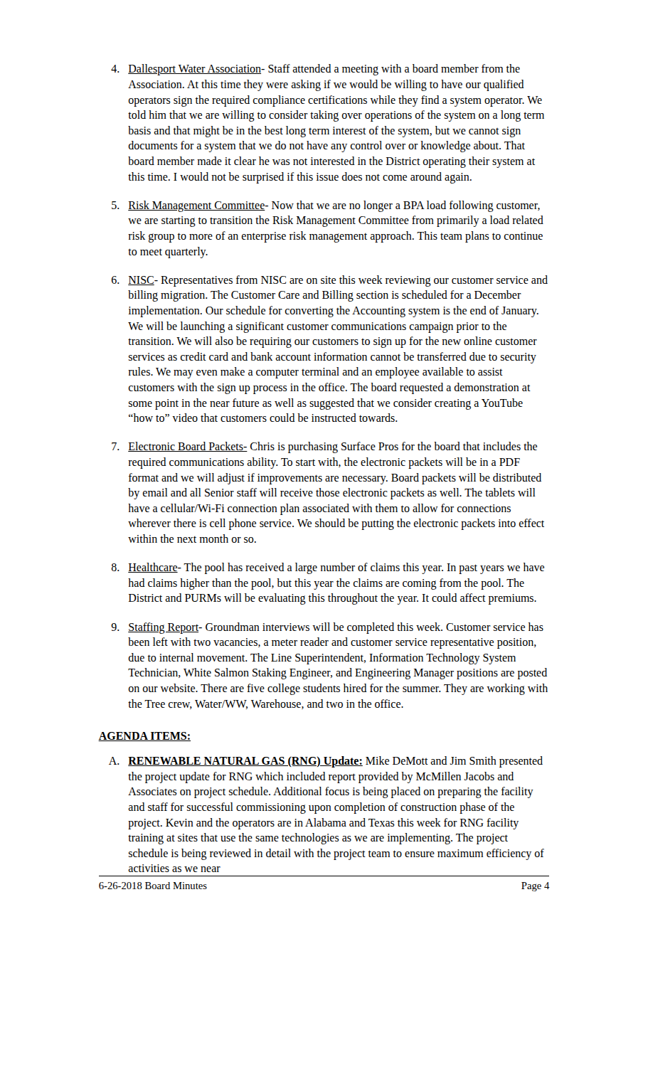Dallesport Water Association- Staff attended a meeting with a board member from the Association. At this time they were asking if we would be willing to have our qualified operators sign the required compliance certifications while they find a system operator. We told him that we are willing to consider taking over operations of the system on a long term basis and that might be in the best long term interest of the system, but we cannot sign documents for a system that we do not have any control over or knowledge about. That board member made it clear he was not interested in the District operating their system at this time. I would not be surprised if this issue does not come around again.
Risk Management Committee- Now that we are no longer a BPA load following customer, we are starting to transition the Risk Management Committee from primarily a load related risk group to more of an enterprise risk management approach. This team plans to continue to meet quarterly.
NISC- Representatives from NISC are on site this week reviewing our customer service and billing migration. The Customer Care and Billing section is scheduled for a December implementation. Our schedule for converting the Accounting system is the end of January. We will be launching a significant customer communications campaign prior to the transition. We will also be requiring our customers to sign up for the new online customer services as credit card and bank account information cannot be transferred due to security rules. We may even make a computer terminal and an employee available to assist customers with the sign up process in the office. The board requested a demonstration at some point in the near future as well as suggested that we consider creating a YouTube “how to” video that customers could be instructed towards.
Electronic Board Packets- Chris is purchasing Surface Pros for the board that includes the required communications ability. To start with, the electronic packets will be in a PDF format and we will adjust if improvements are necessary. Board packets will be distributed by email and all Senior staff will receive those electronic packets as well. The tablets will have a cellular/Wi-Fi connection plan associated with them to allow for connections wherever there is cell phone service. We should be putting the electronic packets into effect within the next month or so.
Healthcare- The pool has received a large number of claims this year. In past years we have had claims higher than the pool, but this year the claims are coming from the pool. The District and PURMs will be evaluating this throughout the year. It could affect premiums.
Staffing Report- Groundman interviews will be completed this week. Customer service has been left with two vacancies, a meter reader and customer service representative position, due to internal movement. The Line Superintendent, Information Technology System Technician, White Salmon Staking Engineer, and Engineering Manager positions are posted on our website. There are five college students hired for the summer. They are working with the Tree crew, Water/WW, Warehouse, and two in the office.
AGENDA ITEMS:
RENEWABLE NATURAL GAS (RNG) Update: Mike DeMott and Jim Smith presented the project update for RNG which included report provided by McMillen Jacobs and Associates on project schedule. Additional focus is being placed on preparing the facility and staff for successful commissioning upon completion of construction phase of the project. Kevin and the operators are in Alabama and Texas this week for RNG facility training at sites that use the same technologies as we are implementing. The project schedule is being reviewed in detail with the project team to ensure maximum efficiency of activities as we near
6-26-2018 Board Minutes Page 4